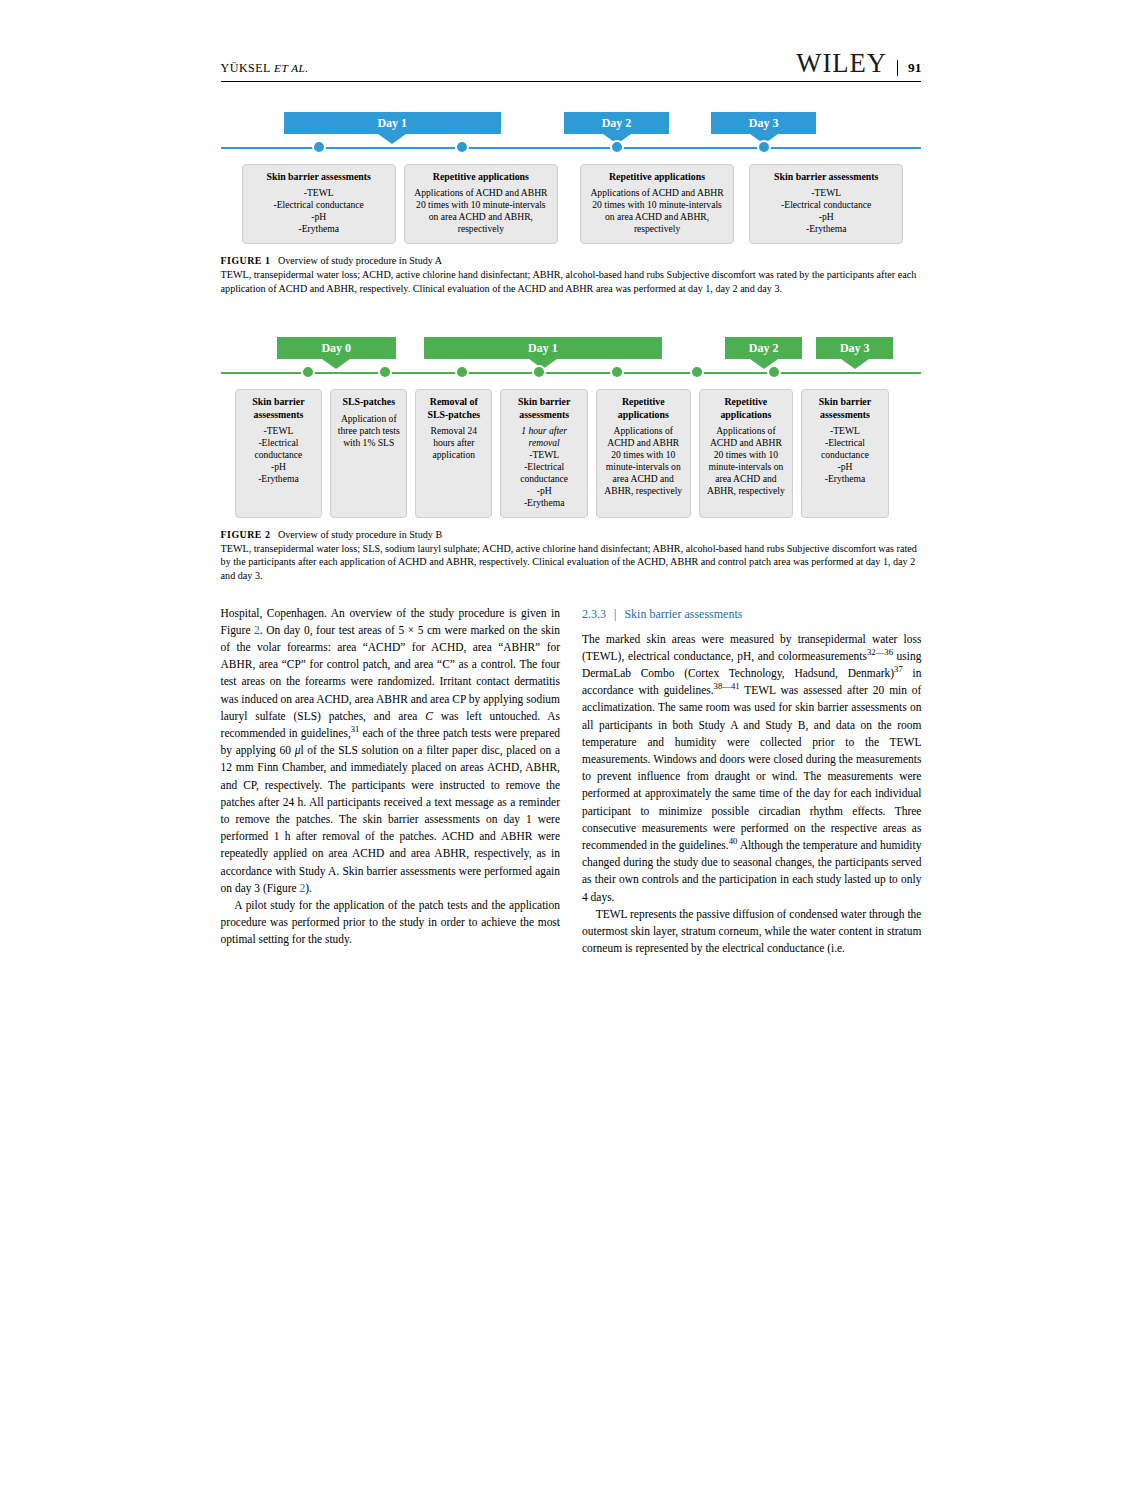YÜKSEL ET AL.
WILEY
91
Day 1
Day 2
Day 3
Skin barrier assessments
-TEWL
-Electrical conductance
-pH
-Erythema
Repetitive applications
Applications of ACHD and ABHR 20 times with 10 minute-intervals on area ACHD and ABHR, respectively
Repetitive applications
Applications of ACHD and ABHR 20 times with 10 minute-intervals on area ACHD and ABHR, respectively
Skin barrier assessments
-TEWL
-Electrical conductance
-pH
-Erythema
FIGURE 1 Overview of study procedure in Study A
TEWL, transepidermal water loss; ACHD, active chlorine hand disinfectant; ABHR, alcohol-based hand rubs Subjective discomfort was rated by the participants after each application of ACHD and ABHR, respectively. Clinical evaluation of the ACHD and ABHR area was performed at day 1, day 2 and day 3.
Day 0
Day 1
Day 2
Day 3
Skin barrier assessments
-TEWL
-Electrical conductance
-pH
-Erythema
SLS-patches
Application of three patch tests with 1% SLS
Removal of SLS-patches
Removal 24 hours after application
Skin barrier assessments
1 hour after removal
-TEWL
-Electrical conductance
-pH
-Erythema
Repetitive applications
Applications of ACHD and ABHR 20 times with 10 minute-intervals on area ACHD and ABHR, respectively
Repetitive applications
Applications of ACHD and ABHR 20 times with 10 minute-intervals on area ACHD and ABHR, respectively
Skin barrier assessments
-TEWL
-Electrical conductance
-pH
-Erythema
FIGURE 2 Overview of study procedure in Study B
TEWL, transepidermal water loss; SLS, sodium lauryl sulphate; ACHD, active chlorine hand disinfectant; ABHR, alcohol-based hand rubs Subjective discomfort was rated by the participants after each application of ACHD and ABHR, respectively. Clinical evaluation of the ACHD, ABHR and control patch area was performed at day 1, day 2 and day 3.
Hospital, Copenhagen. An overview of the study procedure is given in Figure 2. On day 0, four test areas of 5 × 5 cm were marked on the skin of the volar forearms: area “ACHD” for ACHD, area “ABHR” for ABHR, area “CP” for control patch, and area “C” as a control. The four test areas on the forearms were randomized. Irritant contact dermatitis was induced on area ACHD, area ABHR and area CP by applying sodium lauryl sulfate (SLS) patches, and area C was left untouched. As recommended in guidelines,31 each of the three patch tests were prepared by applying 60 μl of the SLS solution on a filter paper disc, placed on a 12 mm Finn Chamber, and immediately placed on areas ACHD, ABHR, and CP, respectively. The participants were instructed to remove the patches after 24 h. All participants received a text message as a reminder to remove the patches. The skin barrier assessments on day 1 were performed 1 h after removal of the patches. ACHD and ABHR were repeatedly applied on area ACHD and area ABHR, respectively, as in accordance with Study A. Skin barrier assessments were performed again on day 3 (Figure 2).
A pilot study for the application of the patch tests and the application procedure was performed prior to the study in order to achieve the most optimal setting for the study.
2.3.3|Skin barrier assessments
The marked skin areas were measured by transepidermal water loss (TEWL), electrical conductance, pH, and colormeasurements32––36 using DermaLab Combo (Cortex Technology, Hadsund, Denmark)37 in accordance with guidelines.38––41 TEWL was assessed after 20 min of acclimatization. The same room was used for skin barrier assessments on all participants in both Study A and Study B, and data on the room temperature and humidity were collected prior to the TEWL measurements. Windows and doors were closed during the measurements to prevent influence from draught or wind. The measurements were performed at approximately the same time of the day for each individual participant to minimize possible circadian rhythm effects. Three consecutive measurements were performed on the respective areas as recommended in the guidelines.40 Although the temperature and humidity changed during the study due to seasonal changes, the participants served as their own controls and the participation in each study lasted up to only 4 days.
TEWL represents the passive diffusion of condensed water through the outermost skin layer, stratum corneum, while the water content in stratum corneum is represented by the electrical conductance (i.e.